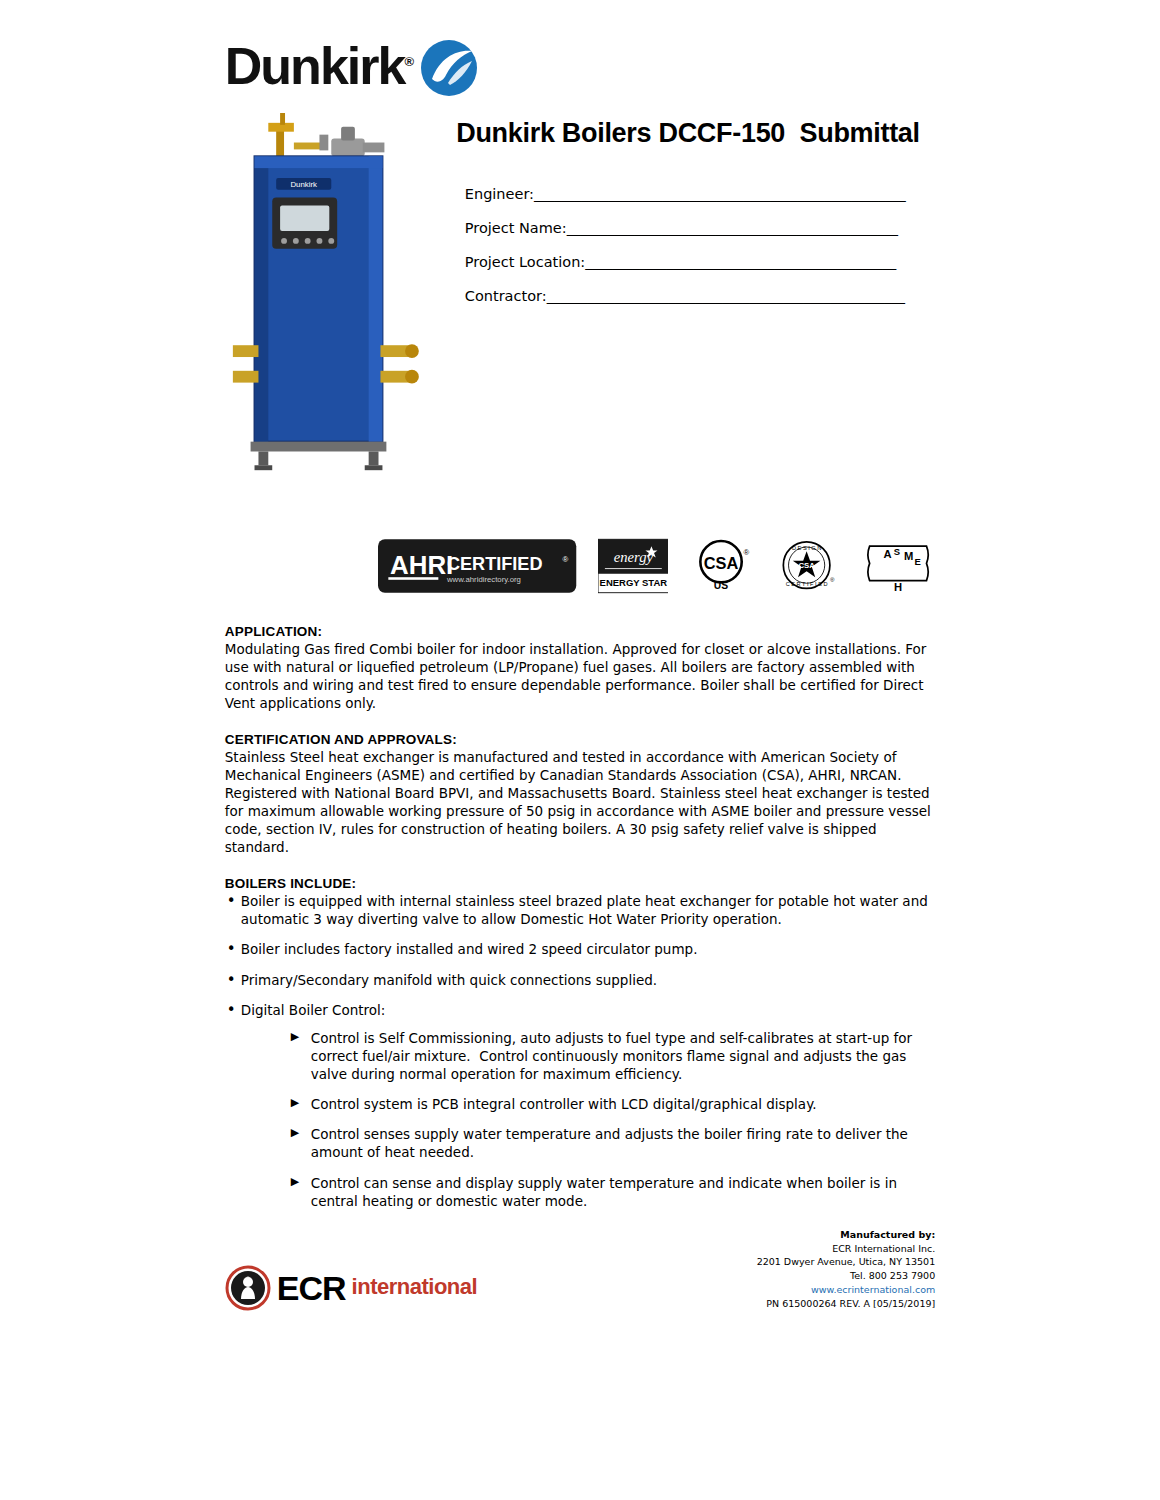Dunkirk®
Dunkirk
Dunkirk Boilers DCCF-150 Submittal
Engineer:_______________________________________________________
Project Name:_________________________________________________
Project Location:______________________________________________
Contractor:_____________________________________________________
AHRI CERTIFIED ® www.ahridirectory.org energy ENERGY STAR CSA ® US CSA D E S I G N C E R T I F I E D ® A S M E H
APPLICATION:
Modulating Gas fired Combi boiler for indoor installation. Approved for closet or alcove installations. For use with natural or liquefied petroleum (LP/Propane) fuel gases. All boilers are factory assembled with controls and wiring and test fired to ensure dependable performance. Boiler shall be certified for Direct Vent applications only.
CERTIFICATION AND APPROVALS:
Stainless Steel heat exchanger is manufactured and tested in accordance with American Society of Mechanical Engineers (ASME) and certified by Canadian Standards Association (CSA), AHRI, NRCAN. Registered with National Board BPVI, and Massachusetts Board. Stainless steel heat exchanger is tested for maximum allowable working pressure of 50 psig in accordance with ASME boiler and pressure vessel code, section IV, rules for construction of heating boilers. A 30 psig safety relief valve is shipped standard.
BOILERS INCLUDE:
Boiler is equipped with internal stainless steel brazed plate heat exchanger for potable hot water and automatic 3 way diverting valve to allow Domestic Hot Water Priority operation.
Boiler includes factory installed and wired 2 speed circulator pump.
Primary/Secondary manifold with quick connections supplied.
Digital Boiler Control:
Control is Self Commissioning, auto adjusts to fuel type and self-calibrates at start-up for correct fuel/air mixture. Control continuously monitors flame signal and adjusts the gas valve during normal operation for maximum efficiency.
Control system is PCB integral controller with LCD digital/graphical display.
Control senses supply water temperature and adjusts the boiler firing rate to deliver the amount of heat needed.
Control can sense and display supply water temperature and indicate when boiler is in central heating or domestic water mode.
ECR international
Manufactured by:
ECR International Inc.
2201 Dwyer Avenue, Utica, NY 13501
Tel. 800 253 7900
www.ecrinternational.com
PN 615000264 REV. A [05/15/2019]